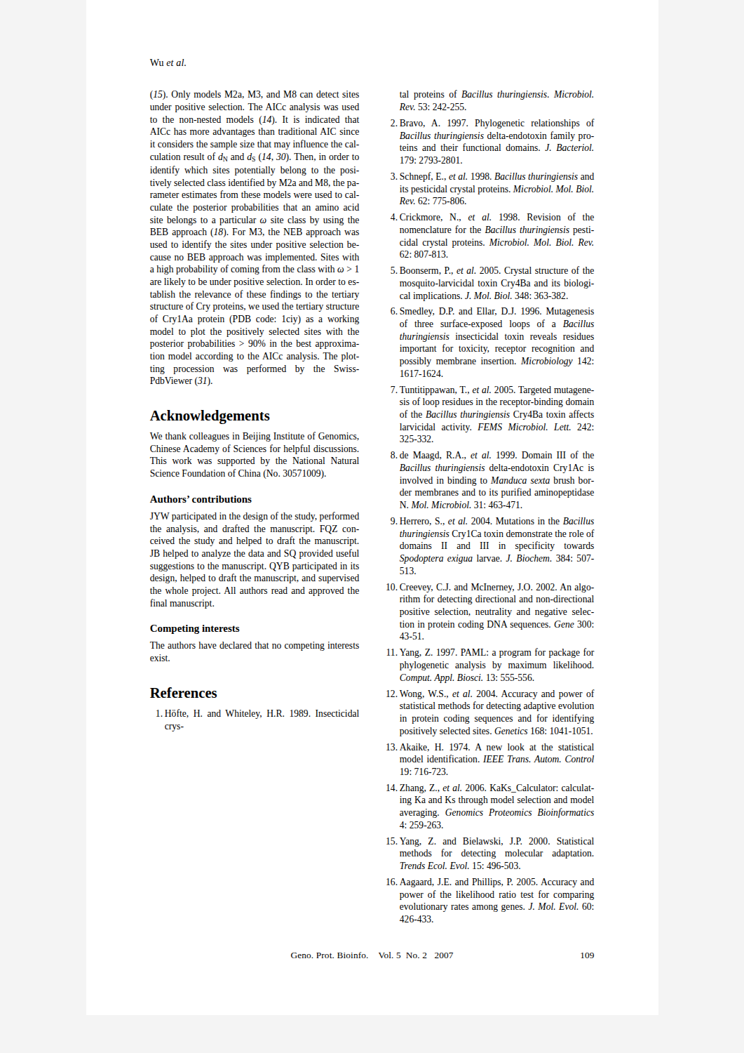Wu et al.
(15). Only models M2a, M3, and M8 can detect sites under positive selection. The AICc analysis was used to the non-nested models (14). It is indicated that AICc has more advantages than traditional AIC since it considers the sample size that may influence the calculation result of dN and dS (14, 30). Then, in order to identify which sites potentially belong to the positively selected class identified by M2a and M8, the parameter estimates from these models were used to calculate the posterior probabilities that an amino acid site belongs to a particular ω site class by using the BEB approach (18). For M3, the NEB approach was used to identify the sites under positive selection because no BEB approach was implemented. Sites with a high probability of coming from the class with ω > 1 are likely to be under positive selection. In order to establish the relevance of these findings to the tertiary structure of Cry proteins, we used the tertiary structure of Cry1Aa protein (PDB code: 1ciy) as a working model to plot the positively selected sites with the posterior probabilities > 90% in the best approximation model according to the AICc analysis. The plotting procession was performed by the Swiss-PdbViewer (31).
Acknowledgements
We thank colleagues in Beijing Institute of Genomics, Chinese Academy of Sciences for helpful discussions. This work was supported by the National Natural Science Foundation of China (No. 30571009).
Authors’ contributions
JYW participated in the design of the study, performed the analysis, and drafted the manuscript. FQZ conceived the study and helped to draft the manuscript. JB helped to analyze the data and SQ provided useful suggestions to the manuscript. QYB participated in its design, helped to draft the manuscript, and supervised the whole project. All authors read and approved the final manuscript.
Competing interests
The authors have declared that no competing interests exist.
References
Höfte, H. and Whiteley, H.R. 1989. Insecticidal crys-
tal proteins of Bacillus thuringiensis. Microbiol. Rev. 53: 242-255.
Bravo, A. 1997. Phylogenetic relationships of Bacillus thuringiensis delta-endotoxin family proteins and their functional domains. J. Bacteriol. 179: 2793-2801.
Schnepf, E., et al. 1998. Bacillus thuringiensis and its pesticidal crystal proteins. Microbiol. Mol. Biol. Rev. 62: 775-806.
Crickmore, N., et al. 1998. Revision of the nomenclature for the Bacillus thuringiensis pesticidal crystal proteins. Microbiol. Mol. Biol. Rev. 62: 807-813.
Boonserm, P., et al. 2005. Crystal structure of the mosquito-larvicidal toxin Cry4Ba and its biological implications. J. Mol. Biol. 348: 363-382.
Smedley, D.P. and Ellar, D.J. 1996. Mutagenesis of three surface-exposed loops of a Bacillus thuringiensis insecticidal toxin reveals residues important for toxicity, receptor recognition and possibly membrane insertion. Microbiology 142: 1617-1624.
Tuntitippawan, T., et al. 2005. Targeted mutagenesis of loop residues in the receptor-binding domain of the Bacillus thuringiensis Cry4Ba toxin affects larvicidal activity. FEMS Microbiol. Lett. 242: 325-332.
de Maagd, R.A., et al. 1999. Domain III of the Bacillus thuringiensis delta-endotoxin Cry1Ac is involved in binding to Manduca sexta brush border membranes and to its purified aminopeptidase N. Mol. Microbiol. 31: 463-471.
Herrero, S., et al. 2004. Mutations in the Bacillus thuringiensis Cry1Ca toxin demonstrate the role of domains II and III in specificity towards Spodoptera exigua larvae. J. Biochem. 384: 507-513.
Creevey, C.J. and McInerney, J.O. 2002. An algorithm for detecting directional and non-directional positive selection, neutrality and negative selection in protein coding DNA sequences. Gene 300: 43-51.
Yang, Z. 1997. PAML: a program for package for phylogenetic analysis by maximum likelihood. Comput. Appl. Biosci. 13: 555-556.
Wong, W.S., et al. 2004. Accuracy and power of statistical methods for detecting adaptive evolution in protein coding sequences and for identifying positively selected sites. Genetics 168: 1041-1051.
Akaike, H. 1974. A new look at the statistical model identification. IEEE Trans. Autom. Control 19: 716-723.
Zhang, Z., et al. 2006. KaKs_Calculator: calculating Ka and Ks through model selection and model averaging. Genomics Proteomics Bioinformatics 4: 259-263.
Yang, Z. and Bielawski, J.P. 2000. Statistical methods for detecting molecular adaptation. Trends Ecol. Evol. 15: 496-503.
Aagaard, J.E. and Phillips, P. 2005. Accuracy and power of the likelihood ratio test for comparing evolutionary rates among genes. J. Mol. Evol. 60: 426-433.
Geno. Prot. Bioinfo. Vol. 5 No. 2 2007
109